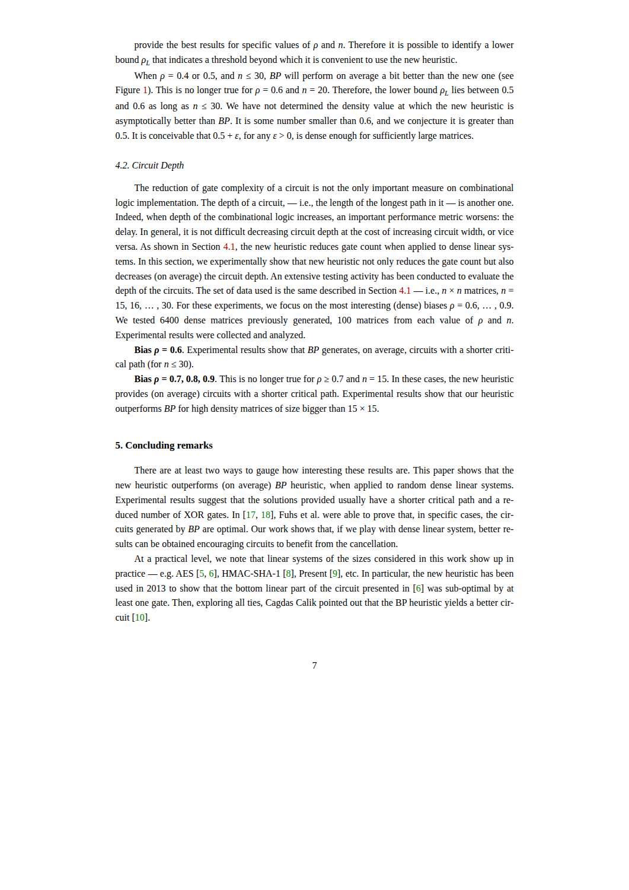provide the best results for specific values of ρ and n. Therefore it is possible to identify a lower bound ρL that indicates a threshold beyond which it is convenient to use the new heuristic.
When ρ = 0.4 or 0.5, and n ≤ 30, BP will perform on average a bit better than the new one (see Figure 1). This is no longer true for ρ = 0.6 and n = 20. Therefore, the lower bound ρL lies between 0.5 and 0.6 as long as n ≤ 30. We have not determined the density value at which the new heuristic is asymptotically better than BP. It is some number smaller than 0.6, and we conjecture it is greater than 0.5. It is conceivable that 0.5 + ε, for any ε > 0, is dense enough for sufficiently large matrices.
4.2. Circuit Depth
The reduction of gate complexity of a circuit is not the only important measure on combinational logic implementation. The depth of a circuit, — i.e., the length of the longest path in it — is another one. Indeed, when depth of the combinational logic increases, an important performance metric worsens: the delay. In general, it is not difficult decreasing circuit depth at the cost of increasing circuit width, or vice versa. As shown in Section 4.1, the new heuristic reduces gate count when applied to dense linear systems. In this section, we experimentally show that new heuristic not only reduces the gate count but also decreases (on average) the circuit depth. An extensive testing activity has been conducted to evaluate the depth of the circuits. The set of data used is the same described in Section 4.1 — i.e., n × n matrices, n = 15, 16, … , 30. For these experiments, we focus on the most interesting (dense) biases ρ = 0.6, … , 0.9. We tested 6400 dense matrices previously generated, 100 matrices from each value of ρ and n. Experimental results were collected and analyzed.
Bias ρ = 0.6. Experimental results show that BP generates, on average, circuits with a shorter critical path (for n ≤ 30).
Bias ρ = 0.7, 0.8, 0.9. This is no longer true for ρ ≥ 0.7 and n = 15. In these cases, the new heuristic provides (on average) circuits with a shorter critical path. Experimental results show that our heuristic outperforms BP for high density matrices of size bigger than 15 × 15.
5. Concluding remarks
There are at least two ways to gauge how interesting these results are. This paper shows that the new heuristic outperforms (on average) BP heuristic, when applied to random dense linear systems. Experimental results suggest that the solutions provided usually have a shorter critical path and a reduced number of XOR gates. In [17, 18], Fuhs et al. were able to prove that, in specific cases, the circuits generated by BP are optimal. Our work shows that, if we play with dense linear system, better results can be obtained encouraging circuits to benefit from the cancellation.
At a practical level, we note that linear systems of the sizes considered in this work show up in practice — e.g. AES [5, 6], HMAC-SHA-1 [8], Present [9], etc. In particular, the new heuristic has been used in 2013 to show that the bottom linear part of the circuit presented in [6] was sub-optimal by at least one gate. Then, exploring all ties, Cagdas Calik pointed out that the BP heuristic yields a better circuit [10].
7